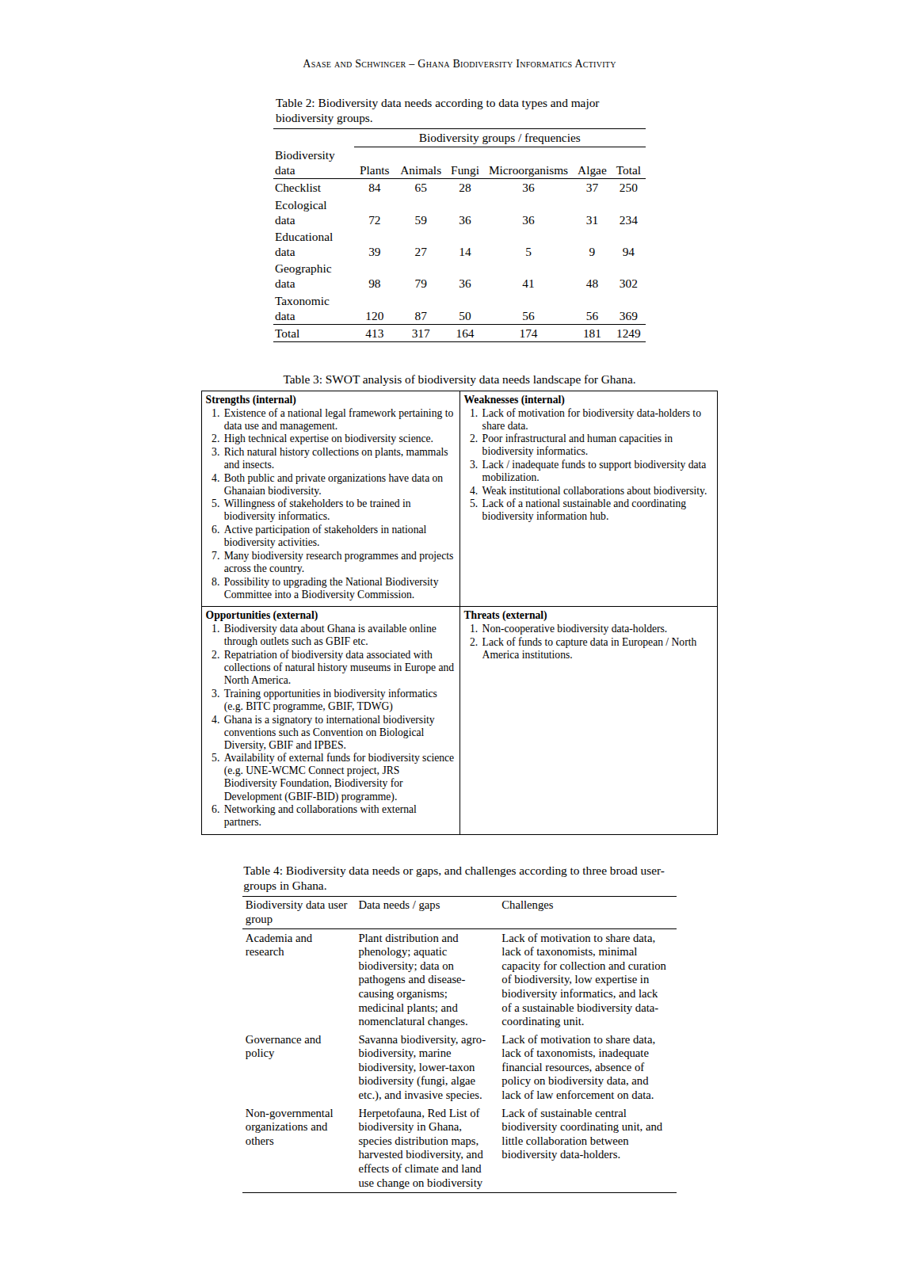Asase and Schwinger – Ghana Biodiversity Informatics Activity
Table 2: Biodiversity data needs according to data types and major biodiversity groups.
| | Biodiversity groups / frequencies |
| Biodiversity data | Plants | Animals | Fungi | Microorganisms | Algae | Total |
| Checklist | 84 | 65 | 28 | 36 | 37 | 250 |
| Ecological data | 72 | 59 | 36 | 36 | 31 | 234 |
| Educational data | 39 | 27 | 14 | 5 | 9 | 94 |
| Geographic data | 98 | 79 | 36 | 41 | 48 | 302 |
| Taxonomic data | 120 | 87 | 50 | 56 | 56 | 369 |
| Total | 413 | 317 | 164 | 174 | 181 | 1249 |
Table 3: SWOT analysis of biodiversity data needs landscape for Ghana.
| Strengths (internal) Existence of a national legal framework pertaining to data use and management. High technical expertise on biodiversity science. Rich natural history collections on plants, mammals and insects. Both public and private organizations have data on Ghanaian biodiversity. Willingness of stakeholders to be trained in biodiversity informatics. Active participation of stakeholders in national biodiversity activities. Many biodiversity research programmes and projects across the country. Possibility to upgrading the National Biodiversity Committee into a Biodiversity Commission. | Weaknesses (internal) Lack of motivation for biodiversity data-holders to share data. Poor infrastructural and human capacities in biodiversity informatics. Lack / inadequate funds to support biodiversity data mobilization. Weak institutional collaborations about biodiversity. Lack of a national sustainable and coordinating biodiversity information hub. |
| Opportunities (external) Biodiversity data about Ghana is available online through outlets such as GBIF etc. Repatriation of biodiversity data associated with collections of natural history museums in Europe and North America. Training opportunities in biodiversity informatics (e.g. BITC programme, GBIF, TDWG) Ghana is a signatory to international biodiversity conventions such as Convention on Biological Diversity, GBIF and IPBES. Availability of external funds for biodiversity science (e.g. UNE-WCMC Connect project, JRS Biodiversity Foundation, Biodiversity for Development (GBIF-BID) programme). Networking and collaborations with external partners. | Threats (external) Non-cooperative biodiversity data-holders. Lack of funds to capture data in European / North America institutions. |
Table 4: Biodiversity data needs or gaps, and challenges according to three broad user-groups in Ghana.
| Biodiversity data user group | Data needs / gaps | Challenges |
| --- | --- | --- |
| Academia and research | Plant distribution and phenology; aquatic biodiversity; data on pathogens and disease-causing organisms; medicinal plants; and nomenclatural changes. | Lack of motivation to share data, lack of taxonomists, minimal capacity for collection and curation of biodiversity, low expertise in biodiversity informatics, and lack of a sustainable biodiversity data-coordinating unit. |
| Governance and policy | Savanna biodiversity, agro-biodiversity, marine biodiversity, lower-taxon biodiversity (fungi, algae etc.), and invasive species. | Lack of motivation to share data, lack of taxonomists, inadequate financial resources, absence of policy on biodiversity data, and lack of law enforcement on data. |
| Non-governmental organizations and others | Herpetofauna, Red List of biodiversity in Ghana, species distribution maps, harvested biodiversity, and effects of climate and land use change on biodiversity | Lack of sustainable central biodiversity coordinating unit, and little collaboration between biodiversity data-holders. |